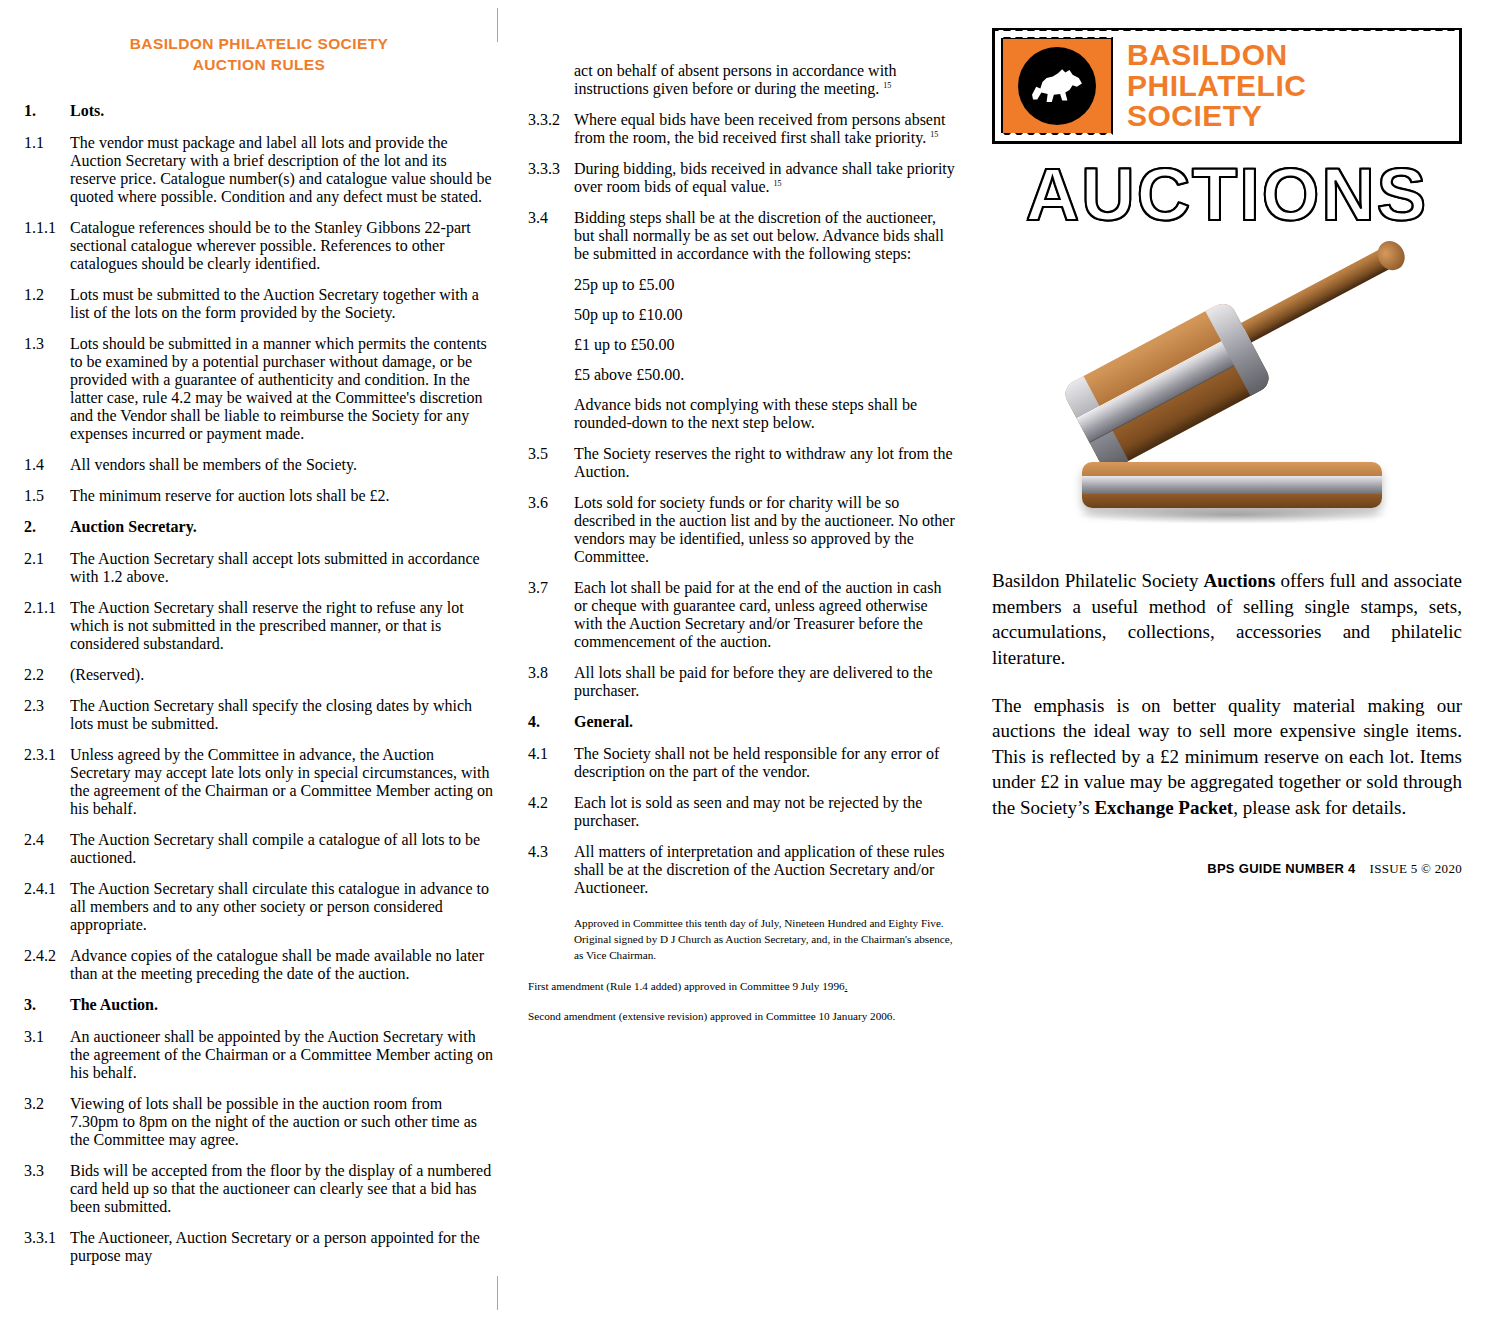Basildon Philatelic Society
Auction Rules
1.
Lots.
1.1
The vendor must package and label all lots and provide the Auction Secretary with a brief description of the lot and its reserve price. Catalogue number(s) and catalogue value should be quoted where possible. Condition and any defect must be stated.
1.1.1
Catalogue references should be to the Stanley Gibbons 22-part sectional catalogue wherever possible. References to other catalogues should be clearly identified.
1.2
Lots must be submitted to the Auction Secretary together with a list of the lots on the form provided by the Society.
1.3
Lots should be submitted in a manner which permits the contents to be examined by a potential purchaser without damage, or be provided with a guarantee of authenticity and condition. In the latter case, rule 4.2 may be waived at the Committee's discretion and the Vendor shall be liable to reimburse the Society for any expenses incurred or payment made.
1.4
All vendors shall be members of the Society.
1.5
The minimum reserve for auction lots shall be £2.
2.
Auction Secretary.
2.1
The Auction Secretary shall accept lots submitted in accordance with 1.2 above.
2.1.1
The Auction Secretary shall reserve the right to refuse any lot which is not submitted in the prescribed manner, or that is considered substandard.
2.2
(Reserved).
2.3
The Auction Secretary shall specify the closing dates by which lots must be submitted.
2.3.1
Unless agreed by the Committee in advance, the Auction Secretary may accept late lots only in special circumstances, with the agreement of the Chairman or a Committee Member acting on his behalf.
2.4
The Auction Secretary shall compile a catalogue of all lots to be auctioned.
2.4.1
The Auction Secretary shall circulate this catalogue in advance to all members and to any other society or person considered appropriate.
2.4.2
Advance copies of the catalogue shall be made available no later than at the meeting preceding the date of the auction.
3.
The Auction.
3.1
An auctioneer shall be appointed by the Auction Secretary with the agreement of the Chairman or a Committee Member acting on his behalf.
3.2
Viewing of lots shall be possible in the auction room from 7.30pm to 8pm on the night of the auction or such other time as the Committee may agree.
3.3
Bids will be accepted from the floor by the display of a numbered card held up so that the auctioneer can clearly see that a bid has been submitted.
3.3.1
The Auctioneer, Auction Secretary or a person appointed for the purpose may
act on behalf of absent persons in accordance with instructions given before or during the meeting. 15
3.3.2
Where equal bids have been received from persons absent from the room, the bid received first shall take priority. 15
3.3.3
During bidding, bids received in advance shall take priority over room bids of equal value. 15
3.4
Bidding steps shall be at the discretion of the auctioneer, but shall normally be as set out below. Advance bids shall be submitted in accordance with the following steps:
25p up to £5.00
50p up to £10.00
£1 up to £50.00
£5 above £50.00.
Advance bids not complying with these steps shall be rounded-down to the next step below.
3.5
The Society reserves the right to withdraw any lot from the Auction.
3.6
Lots sold for society funds or for charity will be so described in the auction list and by the auctioneer. No other vendors may be identified, unless so approved by the Committee.
3.7
Each lot shall be paid for at the end of the auction in cash or cheque with guarantee card, unless agreed otherwise with the Auction Secretary and/or Treasurer before the commencement of the auction.
3.8
All lots shall be paid for before they are delivered to the purchaser.
4.
General.
4.1
The Society shall not be held responsible for any error of description on the part of the vendor.
4.2
Each lot is sold as seen and may not be rejected by the purchaser.
4.3
All matters of interpretation and application of these rules shall be at the discretion of the Auction Secretary and/or Auctioneer.
Approved in Committee this tenth day of July, Nineteen Hundred and Eighty Five. Original signed by D J Church as Auction Secretary, and, in the Chairman's absence, as Vice Chairman.
First amendment (Rule 1.4 added) approved in Committee 9 July 1996.
Second amendment (extensive revision) approved in Committee 10 January 2006.
BASILDON PHILATELIC SOCIETY
AUCTIONS
Basildon Philatelic Society Auctions offers full and associate members a useful method of selling single stamps, sets, accumulations, collections, accessories and philatelic literature.
The emphasis is on better quality material making our auctions the ideal way to sell more expensive single items. This is reflected by a £2 minimum reserve on each lot. Items under £2 in value may be aggregated together or sold through the Society’s Exchange Packet, please ask for details.
BPS GUIDE NUMBER 4 ISSUE 5 © 2020